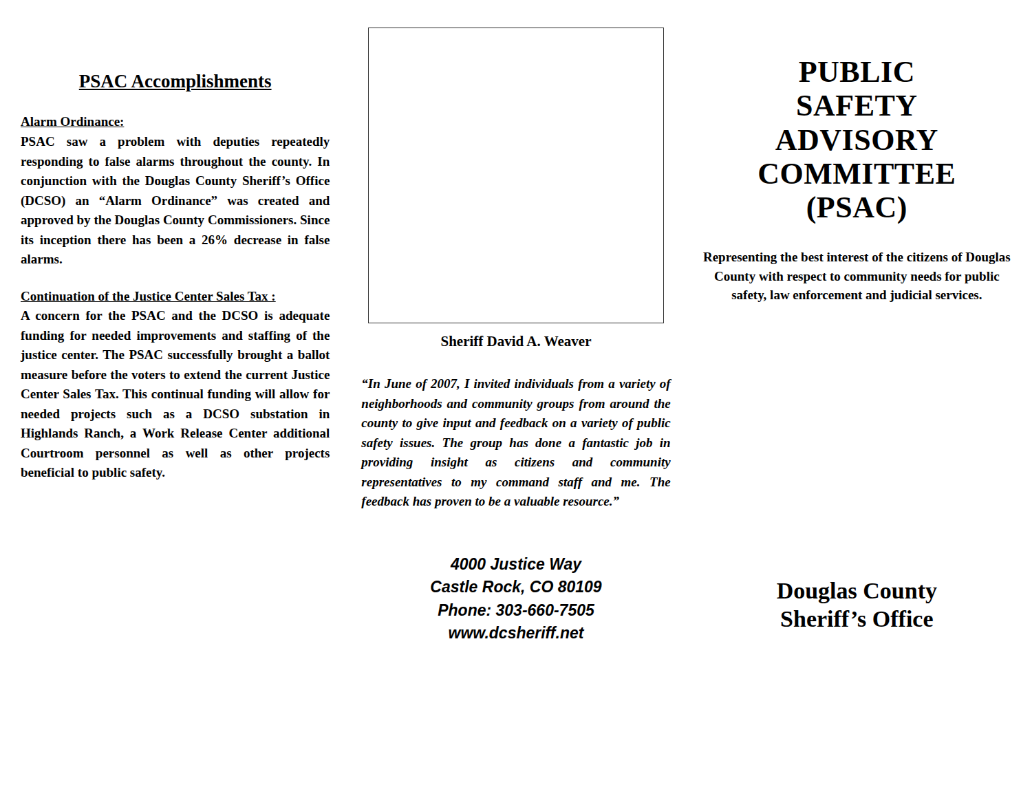PSAC Accomplishments
Alarm Ordinance:
PSAC saw a problem with deputies repeatedly responding to false alarms throughout the county. In conjunction with the Douglas County Sheriff’s Office (DCSO) an “Alarm Ordinance” was created and approved by the Douglas County Commissioners. Since its inception there has been a 26% decrease in false alarms.
Continuation of the Justice Center Sales Tax :
A concern for the PSAC and the DCSO is adequate funding for needed improvements and staffing of the justice center. The PSAC successfully brought a ballot measure before the voters to extend the current Justice Center Sales Tax. This continual funding will allow for needed projects such as a DCSO substation in Highlands Ranch, a Work Release Center additional Courtroom personnel as well as other projects beneficial to public safety.
Sheriff David A. Weaver
“In June of 2007, I invited individuals from a variety of neighborhoods and community groups from around the county to give input and feedback on a variety of public safety issues. The group has done a fantastic job in providing insight as citizens and community representatives to my command staff and me. The feedback has proven to be a valuable resource.”
4000 Justice Way
Castle Rock, CO 80109
Phone: 303-660-7505
www.dcsheriff.net
PUBLIC
SAFETY
ADVISORY
COMMITTEE
(PSAC)
Representing the best interest of the citizens of Douglas County with respect to community needs for public safety, law enforcement and judicial services.
Douglas County
Sheriff’s Office